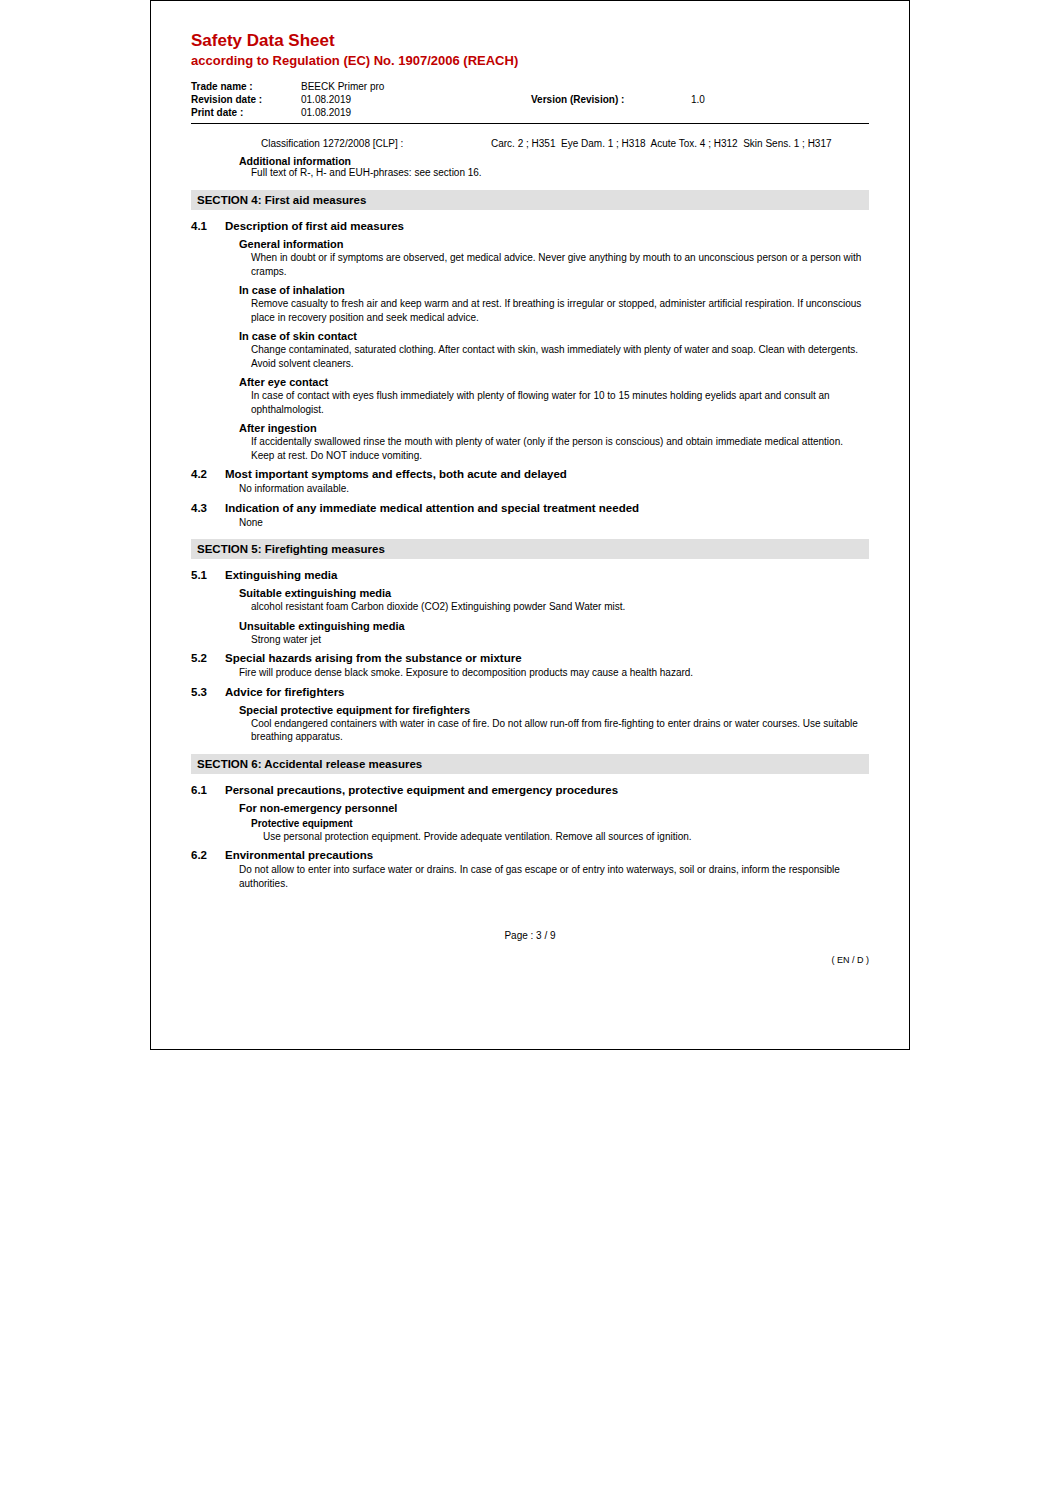Safety Data Sheet
according to Regulation (EC) No. 1907/2006 (REACH)
| Trade name : | BEECK Primer pro | | |
| Revision date : | 01.08.2019 | Version (Revision) : | 1.0 |
| Print date : | 01.08.2019 | | |
Classification 1272/2008 [CLP] : Carc. 2 ; H351 Eye Dam. 1 ; H318 Acute Tox. 4 ; H312 Skin Sens. 1 ; H317
Additional information
Full text of R-, H- and EUH-phrases: see section 16.
SECTION 4: First aid measures
4.1
Description of first aid measures
General information
When in doubt or if symptoms are observed, get medical advice. Never give anything by mouth to an unconscious person or a person with cramps.
In case of inhalation
Remove casualty to fresh air and keep warm and at rest. If breathing is irregular or stopped, administer artificial respiration. If unconscious place in recovery position and seek medical advice.
In case of skin contact
Change contaminated, saturated clothing. After contact with skin, wash immediately with plenty of water and soap. Clean with detergents. Avoid solvent cleaners.
After eye contact
In case of contact with eyes flush immediately with plenty of flowing water for 10 to 15 minutes holding eyelids apart and consult an ophthalmologist.
After ingestion
If accidentally swallowed rinse the mouth with plenty of water (only if the person is conscious) and obtain immediate medical attention. Keep at rest. Do NOT induce vomiting.
4.2
Most important symptoms and effects, both acute and delayed
No information available.
4.3
Indication of any immediate medical attention and special treatment needed
None
SECTION 5: Firefighting measures
5.1
Extinguishing media
Suitable extinguishing media
alcohol resistant foam Carbon dioxide (CO2) Extinguishing powder Sand Water mist.
Unsuitable extinguishing media
Strong water jet
5.2
Special hazards arising from the substance or mixture
Fire will produce dense black smoke. Exposure to decomposition products may cause a health hazard.
5.3
Advice for firefighters
Special protective equipment for firefighters
Cool endangered containers with water in case of fire. Do not allow run-off from fire-fighting to enter drains or water courses. Use suitable breathing apparatus.
SECTION 6: Accidental release measures
6.1
Personal precautions, protective equipment and emergency procedures
For non-emergency personnel
Protective equipment
Use personal protection equipment. Provide adequate ventilation. Remove all sources of ignition.
6.2
Environmental precautions
Do not allow to enter into surface water or drains. In case of gas escape or of entry into waterways, soil or drains, inform the responsible authorities.
Page : 3 / 9
( EN / D )